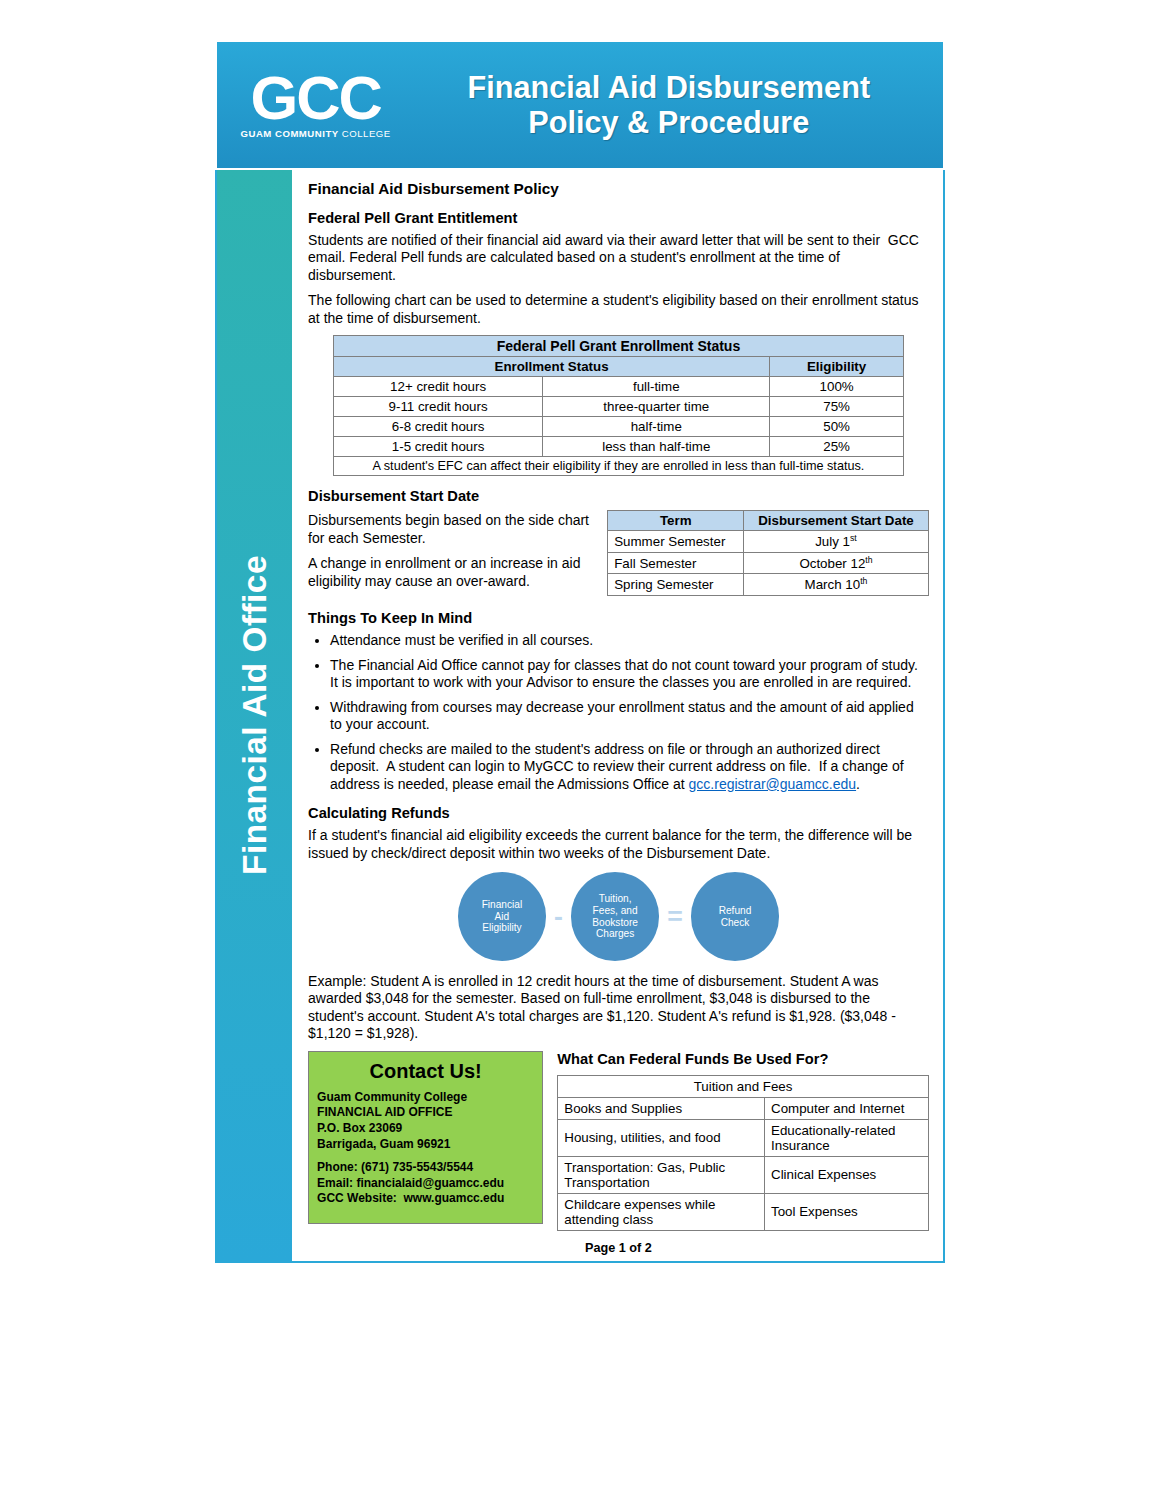GCC
GUAM COMMUNITY COLLEGE
Financial Aid Disbursement
Policy & Procedure
Financial Aid Office
Financial Aid Disbursement Policy
Federal Pell Grant Entitlement
Students are notified of their financial aid award via their award letter that will be sent to their GCC email. Federal Pell funds are calculated based on a student's enrollment at the time of disbursement.
The following chart can be used to determine a student's eligibility based on their enrollment status at the time of disbursement.
| Federal Pell Grant Enrollment Status |
| --- |
| Enrollment Status | Eligibility |
| 12+ credit hours | full-time | 100% |
| 9-11 credit hours | three-quarter time | 75% |
| 6-8 credit hours | half-time | 50% |
| 1-5 credit hours | less than half-time | 25% |
| A student's EFC can affect their eligibility if they are enrolled in less than full-time status. |
Disbursement Start Date
Disbursements begin based on the side chart for each Semester.
A change in enrollment or an increase in aid eligibility may cause an over-award.
| Term | Disbursement Start Date |
| --- | --- |
| Summer Semester | July 1 st |
| Fall Semester | October 12 th |
| Spring Semester | March 10 th |
Things To Keep In Mind
Attendance must be verified in all courses.
The Financial Aid Office cannot pay for classes that do not count toward your program of study. It is important to work with your Advisor to ensure the classes you are enrolled in are required.
Withdrawing from courses may decrease your enrollment status and the amount of aid applied to your account.
Refund checks are mailed to the student's address on file or through an authorized direct deposit. A student can login to MyGCC to review their current address on file. If a change of address is needed, please email the Admissions Office at gcc.registrar@guamcc.edu.
Calculating Refunds
If a student's financial aid eligibility exceeds the current balance for the term, the difference will be issued by check/direct deposit within two weeks of the Disbursement Date.
Financial
Aid
Eligibility
-
Tuition,
Fees, and
Bookstore
Charges
=
Refund
Check
Example: Student A is enrolled in 12 credit hours at the time of disbursement. Student A was awarded $3,048 for the semester. Based on full-time enrollment, $3,048 is disbursed to the student's account. Student A's total charges are $1,120. Student A's refund is $1,928. ($3,048 - $1,120 = $1,928).
Contact Us!
Guam Community College
FINANCIAL AID OFFICE
P.O. Box 23069
Barrigada, Guam 96921
Phone: (671) 735-5543/5544
Email: financialaid@guamcc.edu
GCC Website: www.guamcc.edu
What Can Federal Funds Be Used For?
| Tuition and Fees |
| Books and Supplies | Computer and Internet |
| Housing, utilities, and food | Educationally-related Insurance |
| Transportation: Gas, Public Transportation | Clinical Expenses |
| Childcare expenses while attending class | Tool Expenses |
Page 1 of 2